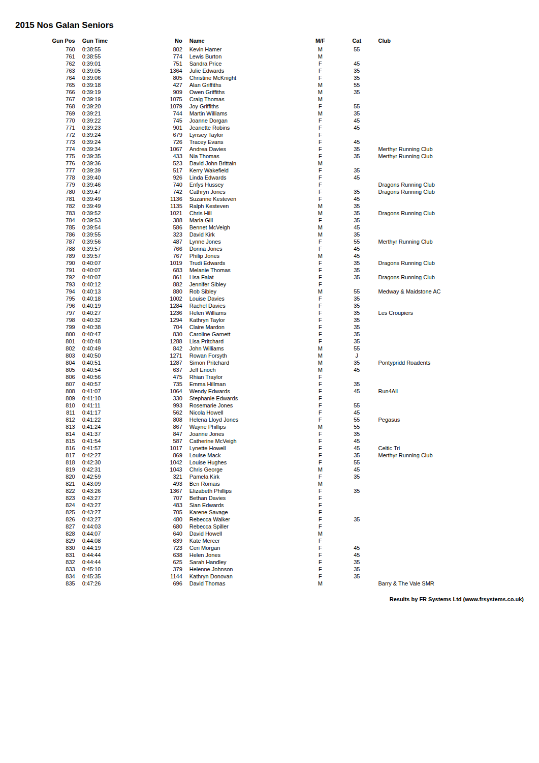2015 Nos Galan Seniors
| Gun Pos | Gun Time | No | Name | M/F | Cat | Club |
| --- | --- | --- | --- | --- | --- | --- |
| 760 | 0:38:55 | 802 | Kevin Hamer | M | 55 | |
| 761 | 0:38:55 | 774 | Lewis Burton | M | | |
| 762 | 0:39:01 | 751 | Sandra Price | F | 45 | |
| 763 | 0:39:05 | 1364 | Julie Edwards | F | 35 | |
| 764 | 0:39:06 | 805 | Christine McKnight | F | 35 | |
| 765 | 0:39:18 | 427 | Alan Griffiths | M | 55 | |
| 766 | 0:39:19 | 909 | Owen Griffiths | M | 35 | |
| 767 | 0:39:19 | 1075 | Craig Thomas | M | | |
| 768 | 0:39:20 | 1079 | Joy Griffiths | F | 55 | |
| 769 | 0:39:21 | 744 | Martin Williams | M | 35 | |
| 770 | 0:39:22 | 745 | Joanne Dorgan | F | 45 | |
| 771 | 0:39:23 | 901 | Jeanette Robins | F | 45 | |
| 772 | 0:39:24 | 679 | Lynsey Taylor | F | | |
| 773 | 0:39:24 | 726 | Tracey Evans | F | 45 | |
| 774 | 0:39:34 | 1067 | Andrea Davies | F | 35 | Merthyr Running Club |
| 775 | 0:39:35 | 433 | Nia Thomas | F | 35 | Merthyr Running Club |
| 776 | 0:39:36 | 523 | David John Brittain | M | | |
| 777 | 0:39:39 | 517 | Kerry Wakefield | F | 35 | |
| 778 | 0:39:40 | 926 | Linda Edwards | F | 45 | |
| 779 | 0:39:46 | 740 | Enfys Hussey | F | | Dragons Running Club |
| 780 | 0:39:47 | 742 | Cathryn Jones | F | 35 | Dragons Running Club |
| 781 | 0:39:49 | 1136 | Suzanne Kesteven | F | 45 | |
| 782 | 0:39:49 | 1135 | Ralph Kesteven | M | 35 | |
| 783 | 0:39:52 | 1021 | Chris Hill | M | 35 | Dragons Running Club |
| 784 | 0:39:53 | 388 | Maria Gill | F | 35 | |
| 785 | 0:39:54 | 586 | Bennet McVeigh | M | 45 | |
| 786 | 0:39:55 | 323 | David Kirk | M | 35 | |
| 787 | 0:39:56 | 487 | Lynne Jones | F | 55 | Merthyr Running Club |
| 788 | 0:39:57 | 766 | Donna Jones | F | 45 | |
| 789 | 0:39:57 | 767 | Philip Jones | M | 45 | |
| 790 | 0:40:07 | 1019 | Trudi Edwards | F | 35 | Dragons Running Club |
| 791 | 0:40:07 | 683 | Melanie Thomas | F | 35 | |
| 792 | 0:40:07 | 861 | Lisa Falat | F | 35 | Dragons Running Club |
| 793 | 0:40:12 | 882 | Jennifer Sibley | F | | |
| 794 | 0:40:13 | 880 | Rob Sibley | M | 55 | Medway & Maidstone AC |
| 795 | 0:40:18 | 1002 | Louise Davies | F | 35 | |
| 796 | 0:40:19 | 1284 | Rachel Davies | F | 35 | |
| 797 | 0:40:27 | 1236 | Helen Williams | F | 35 | Les Croupiers |
| 798 | 0:40:32 | 1294 | Kathryn Taylor | F | 35 | |
| 799 | 0:40:38 | 704 | Claire Mardon | F | 35 | |
| 800 | 0:40:47 | 830 | Caroline Garnett | F | 35 | |
| 801 | 0:40:48 | 1288 | Lisa Pritchard | F | 35 | |
| 802 | 0:40:49 | 842 | John Williams | M | 55 | |
| 803 | 0:40:50 | 1271 | Rowan Forsyth | M | J | |
| 804 | 0:40:51 | 1287 | Simon Pritchard | M | 35 | Pontypridd Roadents |
| 805 | 0:40:54 | 637 | Jeff Enoch | M | 45 | |
| 806 | 0:40:56 | 475 | Rhian Traylor | F | | |
| 807 | 0:40:57 | 735 | Emma Hillman | F | 35 | |
| 808 | 0:41:07 | 1064 | Wendy Edwards | F | 45 | Run4All |
| 809 | 0:41:10 | 330 | Stephanie Edwards | F | | |
| 810 | 0:41:11 | 993 | Rosemarie Jones | F | 55 | |
| 811 | 0:41:17 | 562 | Nicola Howell | F | 45 | |
| 812 | 0:41:22 | 808 | Helena Lloyd Jones | F | 55 | Pegasus |
| 813 | 0:41:24 | 867 | Wayne Phillips | M | 55 | |
| 814 | 0:41:37 | 847 | Joanne Jones | F | 35 | |
| 815 | 0:41:54 | 587 | Catherine McVeigh | F | 45 | |
| 816 | 0:41:57 | 1017 | Lynette Howell | F | 45 | Celtic Tri |
| 817 | 0:42:27 | 869 | Louise Mack | F | 35 | Merthyr Running Club |
| 818 | 0:42:30 | 1042 | Louise Hughes | F | 55 | |
| 819 | 0:42:31 | 1043 | Chris George | M | 45 | |
| 820 | 0:42:59 | 321 | Pamela Kirk | F | 35 | |
| 821 | 0:43:09 | 493 | Ben Romais | M | | |
| 822 | 0:43:26 | 1367 | Elizabeth Phillips | F | 35 | |
| 823 | 0:43:27 | 707 | Bethan Davies | F | | |
| 824 | 0:43:27 | 483 | Sian Edwards | F | | |
| 825 | 0:43:27 | 705 | Karene Savage | F | | |
| 826 | 0:43:27 | 480 | Rebecca Walker | F | 35 | |
| 827 | 0:44:03 | 680 | Rebecca Spiller | F | | |
| 828 | 0:44:07 | 640 | David Howell | M | | |
| 829 | 0:44:08 | 639 | Kate Mercer | F | | |
| 830 | 0:44:19 | 723 | Ceri Morgan | F | 45 | |
| 831 | 0:44:44 | 638 | Helen Jones | F | 45 | |
| 832 | 0:44:44 | 625 | Sarah Handley | F | 35 | |
| 833 | 0:45:10 | 379 | Helenne Johnson | F | 35 | |
| 834 | 0:45:35 | 1144 | Kathryn Donovan | F | 35 | |
| 835 | 0:47:26 | 696 | David Thomas | M | | Barry & The Vale SMR |
Results by FR Systems Ltd (www.frsystems.co.uk)